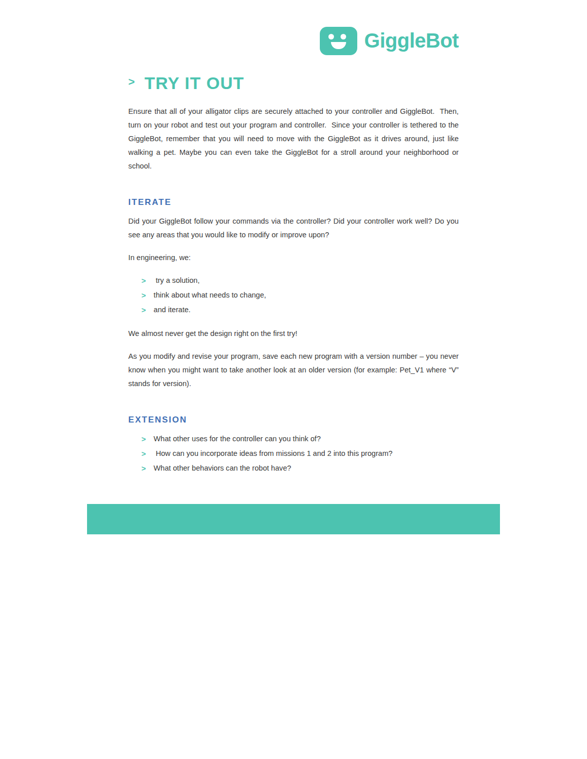GiggleBot
>Try It Out
Ensure that all of your alligator clips are securely attached to your controller and GiggleBot. Then, turn on your robot and test out your program and controller. Since your controller is tethered to the GiggleBot, remember that you will need to move with the GiggleBot as it drives around, just like walking a pet. Maybe you can even take the GiggleBot for a stroll around your neighborhood or school.
Iterate
Did your GiggleBot follow your commands via the controller? Did your controller work well? Do you see any areas that you would like to modify or improve upon?
In engineering, we:
try a solution,
think about what needs to change,
and iterate.
We almost never get the design right on the first try!
As you modify and revise your program, save each new program with a version number – you never know when you might want to take another look at an older version (for example: Pet_V1 where “V” stands for version).
Extension
What other uses for the controller can you think of?
How can you incorporate ideas from missions 1 and 2 into this program?
What other behaviors can the robot have?
Mission 3: Try It Out
© 2019 Dexter Industries
Page 10